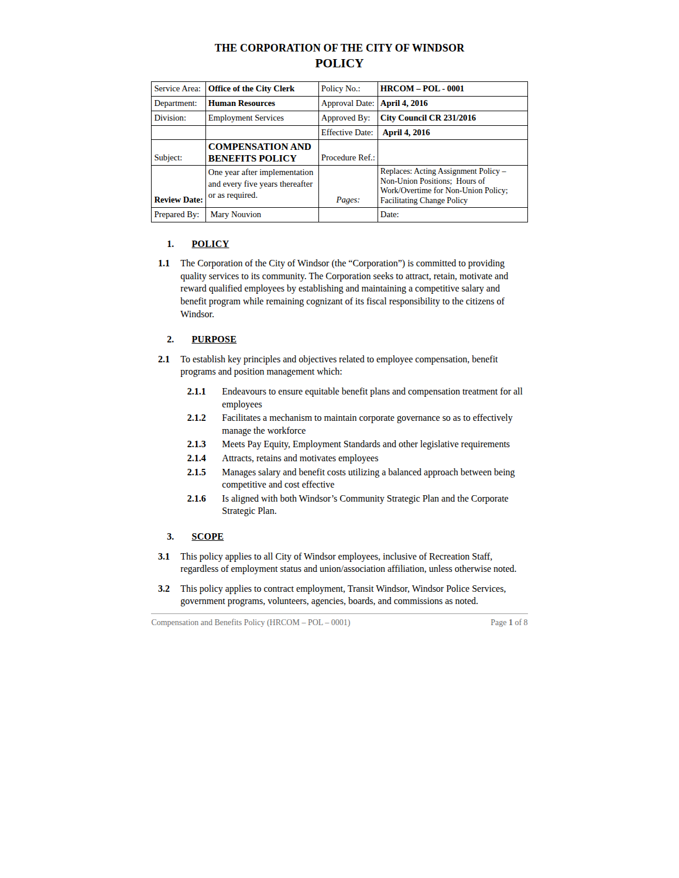THE CORPORATION OF THE CITY OF WINDSOR
POLICY
| Service Area: | Office of the City Clerk | Policy No.: | HRCOM – POL - 0001 |
| Department: | Human Resources | Approval Date: | April 4, 2016 |
| Division: | Employment Services | Approved By: | City Council CR 231/2016 |
| | | Effective Date: | April 4, 2016 |
| Subject: | COMPENSATION AND BENEFITS POLICY | Procedure Ref.: | |
| Review Date: | One year after implementation and every five years thereafter or as required. | Pages: | Replaces: Acting Assignment Policy – Non-Union Positions; Hours of Work/Overtime for Non-Union Policy; Facilitating Change Policy |
| Prepared By: | Mary Nouvion | | Date: |
1.
POLICY
1.1
The Corporation of the City of Windsor (the “Corporation”) is committed to providing quality services to its community. The Corporation seeks to attract, retain, motivate and reward qualified employees by establishing and maintaining a competitive salary and benefit program while remaining cognizant of its fiscal responsibility to the citizens of Windsor.
2.
PURPOSE
2.1
To establish key principles and objectives related to employee compensation, benefit programs and position management which:
2.1.1
Endeavours to ensure equitable benefit plans and compensation treatment for all employees
2.1.2
Facilitates a mechanism to maintain corporate governance so as to effectively manage the workforce
2.1.3
Meets Pay Equity, Employment Standards and other legislative requirements
2.1.4
Attracts, retains and motivates employees
2.1.5
Manages salary and benefit costs utilizing a balanced approach between being competitive and cost effective
2.1.6
Is aligned with both Windsor’s Community Strategic Plan and the Corporate Strategic Plan.
3.
SCOPE
3.1
This policy applies to all City of Windsor employees, inclusive of Recreation Staff, regardless of employment status and union/association affiliation, unless otherwise noted.
3.2
This policy applies to contract employment, Transit Windsor, Windsor Police Services, government programs, volunteers, agencies, boards, and commissions as noted.
Compensation and Benefits Policy (HRCOM – POL – 0001)
Page 1 of 8